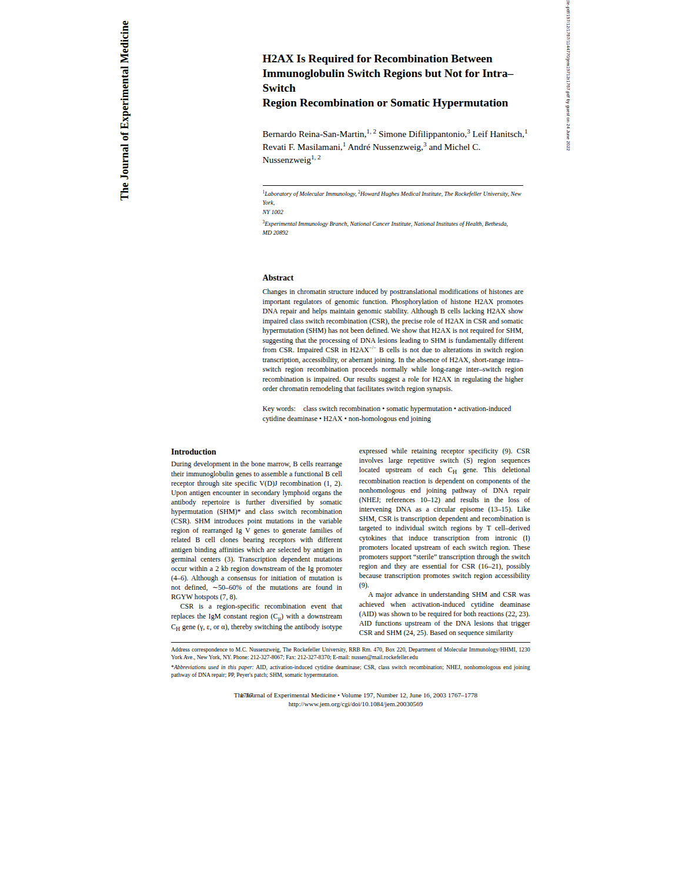The Journal of Experimental Medicine
Downloaded from http://rupress.org/jem/article-pdf/197/12/1767/1144770/jem19712r1767.pdf by guest on 24 June 2022
H2AX Is Required for Recombination Between
Immunoglobulin Switch Regions but Not for Intra–Switch
Region Recombination or Somatic Hypermutation
Bernardo Reina-San-Martin,1, 2 Simone Difilippantonio,3 Leif Hanitsch,1
Revati F. Masilamani,1 André Nussenzweig,3 and Michel C. Nussenzweig1, 2
1Laboratory of Molecular Immunology, 2Howard Hughes Medical Institute, The Rockefeller University, New York,
NY 1002
3Experimental Immunology Branch, National Cancer Institute, National Institutes of Health, Bethesda,
MD 20892
Abstract
Changes in chromatin structure induced by posttranslational modifications of histones are important regulators of genomic function. Phosphorylation of histone H2AX promotes DNA repair and helps maintain genomic stability. Although B cells lacking H2AX show impaired class switch recombination (CSR), the precise role of H2AX in CSR and somatic hypermutation (SHM) has not been defined. We show that H2AX is not required for SHM, suggesting that the processing of DNA lesions leading to SHM is fundamentally different from CSR. Impaired CSR in H2AX−/− B cells is not due to alterations in switch region transcription, accessibility, or aberrant joining. In the absence of H2AX, short-range intra–switch region recombination proceeds normally while long-range inter–switch region recombination is impaired. Our results suggest a role for H2AX in regulating the higher order chromatin remodeling that facilitates switch region synapsis.
Key words: class switch recombination • somatic hypermutation • activation-induced cytidine deaminase • H2AX • non-homologous end joining
Introduction
During development in the bone marrow, B cells rearrange their immunoglobulin genes to assemble a functional B cell receptor through site specific V(D)J recombination (1, 2). Upon antigen encounter in secondary lymphoid organs the antibody repertoire is further diversified by somatic hypermutation (SHM)* and class switch recombination (CSR). SHM introduces point mutations in the variable region of rearranged Ig V genes to generate families of related B cell clones bearing receptors with different antigen binding affinities which are selected by antigen in germinal centers (3). Transcription dependent mutations occur within a 2 kb region downstream of the Ig promoter (4–6). Although a consensus for initiation of mutation is not defined, ∼50–60% of the mutations are found in RGYW hotspots (7, 8).
CSR is a region-specific recombination event that replaces the IgM constant region (Cμ) with a downstream CH gene (γ, ε, or α), thereby switching the antibody isotype expressed while retaining receptor specificity (9). CSR involves large repetitive switch (S) region sequences located upstream of each CH gene. This deletional recombination reaction is dependent on components of the nonhomologous end joining pathway of DNA repair (NHEJ; references 10–12) and results in the loss of intervening DNA as a circular episome (13–15). Like SHM, CSR is transcription dependent and recombination is targeted to individual switch regions by T cell–derived cytokines that induce transcription from intronic (I) promoters located upstream of each switch region. These promoters support “sterile” transcription through the switch region and they are essential for CSR (16–21), possibly because transcription promotes switch region accessibility (9).
A major advance in understanding SHM and CSR was achieved when activation-induced cytidine deaminase (AID) was shown to be required for both reactions (22, 23). AID functions upstream of the DNA lesions that trigger CSR and SHM (24, 25). Based on sequence similarity
Address correspondence to M.C. Nussenzweig, The Rockefeller University, RRB Rm. 470, Box 220, Department of Molecular Immunology/HHMI, 1230 York Ave., New York, NY. Phone: 212-327-8067; Fax: 212-327-8370; E-mail: nussen@mail.rockefeller.edu
*Abbreviations used in this paper: AID, activation-induced cytidine deaminase; CSR, class switch recombination; NHEJ, nonhomologous end joining pathway of DNA repair; PP, Peyer's patch; SHM, somatic hypermutation.
1767 The Journal of Experimental Medicine • Volume 197, Number 12, June 16, 2003 1767–1778
http://www.jem.org/cgi/doi/10.1084/jem.20030569